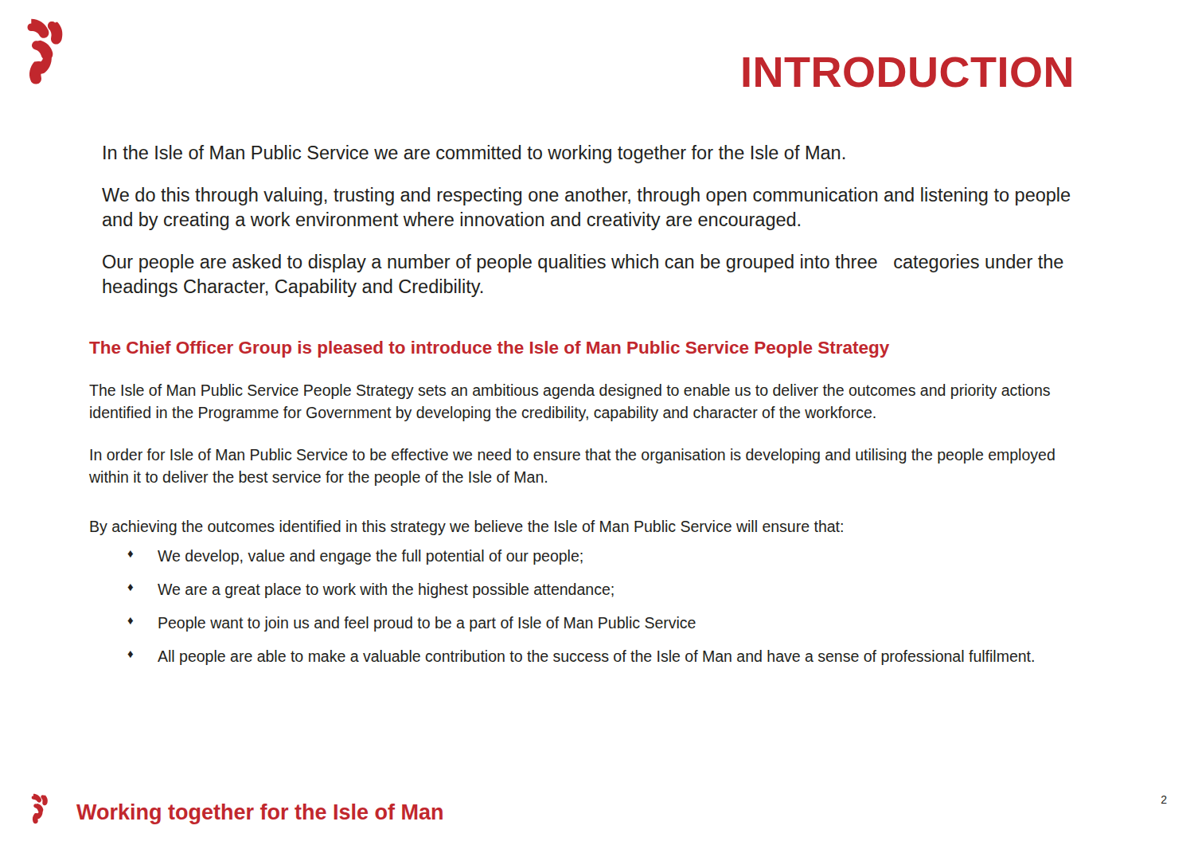INTRODUCTION
In the Isle of Man Public Service we are committed to working together for the Isle of Man.
We do this through valuing, trusting and respecting one another, through open communication and listening to people and by creating a work environment where innovation and creativity are encouraged.
Our people are asked to display a number of people qualities which can be grouped into three categories under the headings Character, Capability and Credibility.
The Chief Officer Group is pleased to introduce the Isle of Man Public Service People Strategy
The Isle of Man Public Service People Strategy sets an ambitious agenda designed to enable us to deliver the outcomes and priority actions identified in the Programme for Government by developing the credibility, capability and character of the workforce.
In order for Isle of Man Public Service to be effective we need to ensure that the organisation is developing and utilising the people employed within it to deliver the best service for the people of the Isle of Man.
By achieving the outcomes identified in this strategy we believe the Isle of Man Public Service will ensure that:
We develop, value and engage the full potential of our people;
We are a great place to work with the highest possible attendance;
People want to join us and feel proud to be a part of Isle of Man Public Service
All people are able to make a valuable contribution to the success of the Isle of Man and have a sense of professional fulfilment.
Working together for the Isle of Man
2